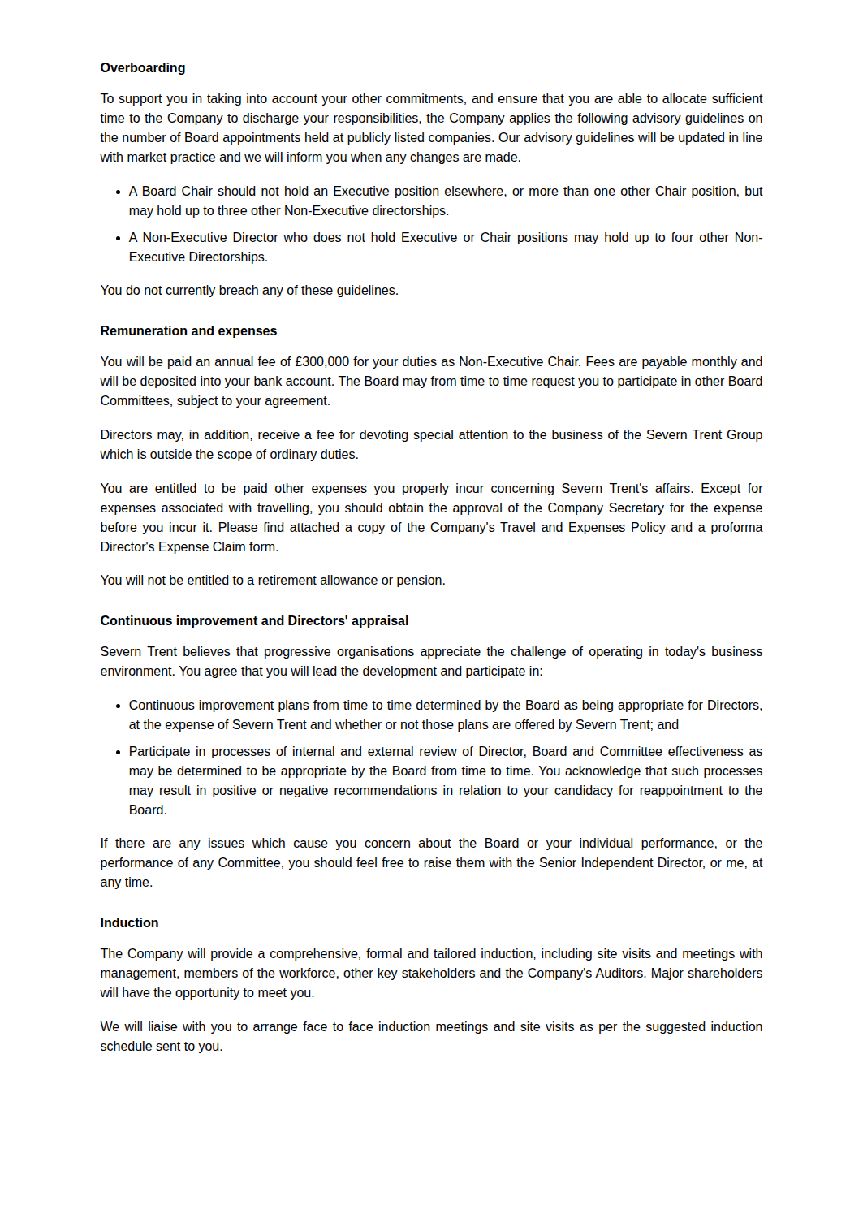Overboarding
To support you in taking into account your other commitments, and ensure that you are able to allocate sufficient time to the Company to discharge your responsibilities, the Company applies the following advisory guidelines on the number of Board appointments held at publicly listed companies. Our advisory guidelines will be updated in line with market practice and we will inform you when any changes are made.
A Board Chair should not hold an Executive position elsewhere, or more than one other Chair position, but may hold up to three other Non-Executive directorships.
A Non-Executive Director who does not hold Executive or Chair positions may hold up to four other Non-Executive Directorships.
You do not currently breach any of these guidelines.
Remuneration and expenses
You will be paid an annual fee of £300,000 for your duties as Non-Executive Chair. Fees are payable monthly and will be deposited into your bank account. The Board may from time to time request you to participate in other Board Committees, subject to your agreement.
Directors may, in addition, receive a fee for devoting special attention to the business of the Severn Trent Group which is outside the scope of ordinary duties.
You are entitled to be paid other expenses you properly incur concerning Severn Trent's affairs. Except for expenses associated with travelling, you should obtain the approval of the Company Secretary for the expense before you incur it. Please find attached a copy of the Company's Travel and Expenses Policy and a proforma Director's Expense Claim form.
You will not be entitled to a retirement allowance or pension.
Continuous improvement and Directors' appraisal
Severn Trent believes that progressive organisations appreciate the challenge of operating in today's business environment. You agree that you will lead the development and participate in:
Continuous improvement plans from time to time determined by the Board as being appropriate for Directors, at the expense of Severn Trent and whether or not those plans are offered by Severn Trent; and
Participate in processes of internal and external review of Director, Board and Committee effectiveness as may be determined to be appropriate by the Board from time to time. You acknowledge that such processes may result in positive or negative recommendations in relation to your candidacy for reappointment to the Board.
If there are any issues which cause you concern about the Board or your individual performance, or the performance of any Committee, you should feel free to raise them with the Senior Independent Director, or me, at any time.
Induction
The Company will provide a comprehensive, formal and tailored induction, including site visits and meetings with management, members of the workforce, other key stakeholders and the Company's Auditors. Major shareholders will have the opportunity to meet you.
We will liaise with you to arrange face to face induction meetings and site visits as per the suggested induction schedule sent to you.